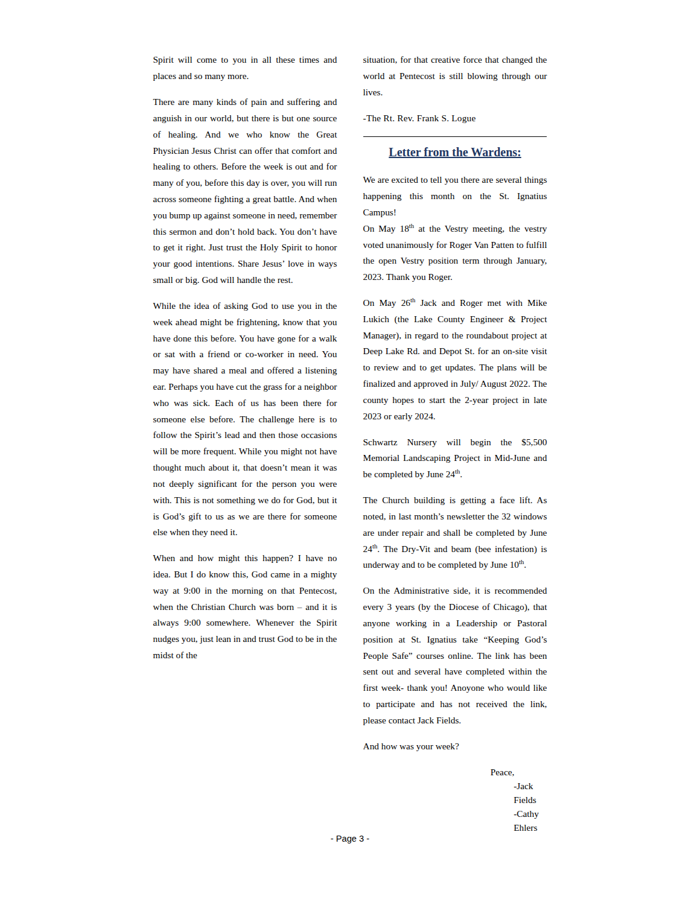Spirit will come to you in all these times and places and so many more.
There are many kinds of pain and suffering and anguish in our world, but there is but one source of healing. And we who know the Great Physician Jesus Christ can offer that comfort and healing to others. Before the week is out and for many of you, before this day is over, you will run across someone fighting a great battle. And when you bump up against someone in need, remember this sermon and don’t hold back. You don’t have to get it right. Just trust the Holy Spirit to honor your good intentions. Share Jesus’ love in ways small or big. God will handle the rest.
While the idea of asking God to use you in the week ahead might be frightening, know that you have done this before. You have gone for a walk or sat with a friend or co-worker in need. You may have shared a meal and offered a listening ear. Perhaps you have cut the grass for a neighbor who was sick. Each of us has been there for someone else before. The challenge here is to follow the Spirit’s lead and then those occasions will be more frequent. While you might not have thought much about it, that doesn’t mean it was not deeply significant for the person you were with. This is not something we do for God, but it is God’s gift to us as we are there for someone else when they need it.
When and how might this happen? I have no idea. But I do know this, God came in a mighty way at 9:00 in the morning on that Pentecost, when the Christian Church was born – and it is always 9:00 somewhere. Whenever the Spirit nudges you, just lean in and trust God to be in the midst of the
situation, for that creative force that changed the world at Pentecost is still blowing through our lives.
-The Rt. Rev. Frank S. Logue
Letter from the Wardens:
We are excited to tell you there are several things happening this month on the St. Ignatius Campus!
On May 18th at the Vestry meeting, the vestry voted unanimously for Roger Van Patten to fulfill the open Vestry position term through January, 2023. Thank you Roger.
On May 26th Jack and Roger met with Mike Lukich (the Lake County Engineer & Project Manager), in regard to the roundabout project at Deep Lake Rd. and Depot St. for an on-site visit to review and to get updates. The plans will be finalized and approved in July/ August 2022. The county hopes to start the 2-year project in late 2023 or early 2024.
Schwartz Nursery will begin the $5,500 Memorial Landscaping Project in Mid-June and be completed by June 24th.
The Church building is getting a face lift. As noted, in last month’s newsletter the 32 windows are under repair and shall be completed by June 24th. The Dry-Vit and beam (bee infestation) is underway and to be completed by June 10th.
On the Administrative side, it is recommended every 3 years (by the Diocese of Chicago), that anyone working in a Leadership or Pastoral position at St. Ignatius take “Keeping God’s People Safe” courses online. The link has been sent out and several have completed within the first week- thank you! Anoyone who would like to participate and has not received the link, please contact Jack Fields.
And how was your week?
Peace,
-Jack Fields
-Cathy Ehlers
- Page 3 -